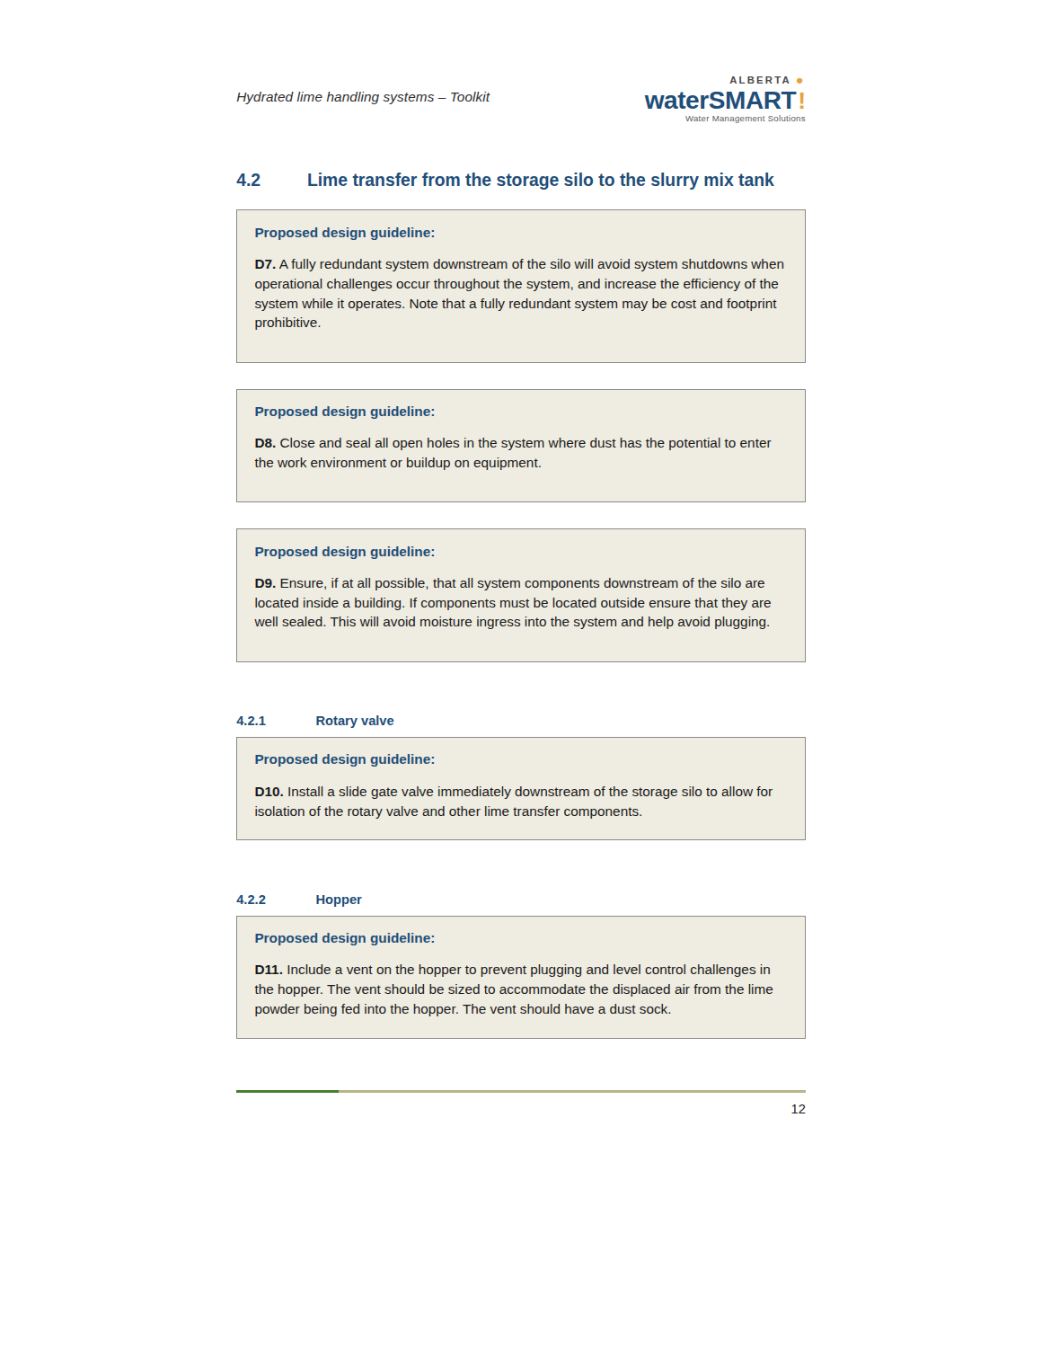Hydrated lime handling systems – Toolkit
ALBERTA ●
water SMART!
Water Management Solutions
4.2 Lime transfer from the storage silo to the slurry mix tank
Proposed design guideline:
D7. A fully redundant system downstream of the silo will avoid system shutdowns when operational challenges occur throughout the system, and increase the efficiency of the system while it operates. Note that a fully redundant system may be cost and footprint prohibitive.
Proposed design guideline:
D8. Close and seal all open holes in the system where dust has the potential to enter the work environment or buildup on equipment.
Proposed design guideline:
D9. Ensure, if at all possible, that all system components downstream of the silo are located inside a building. If components must be located outside ensure that they are well sealed. This will avoid moisture ingress into the system and help avoid plugging.
4.2.1 Rotary valve
Proposed design guideline:
D10. Install a slide gate valve immediately downstream of the storage silo to allow for isolation of the rotary valve and other lime transfer components.
4.2.2 Hopper
Proposed design guideline:
D11. Include a vent on the hopper to prevent plugging and level control challenges in the hopper. The vent should be sized to accommodate the displaced air from the lime powder being fed into the hopper. The vent should have a dust sock.
12